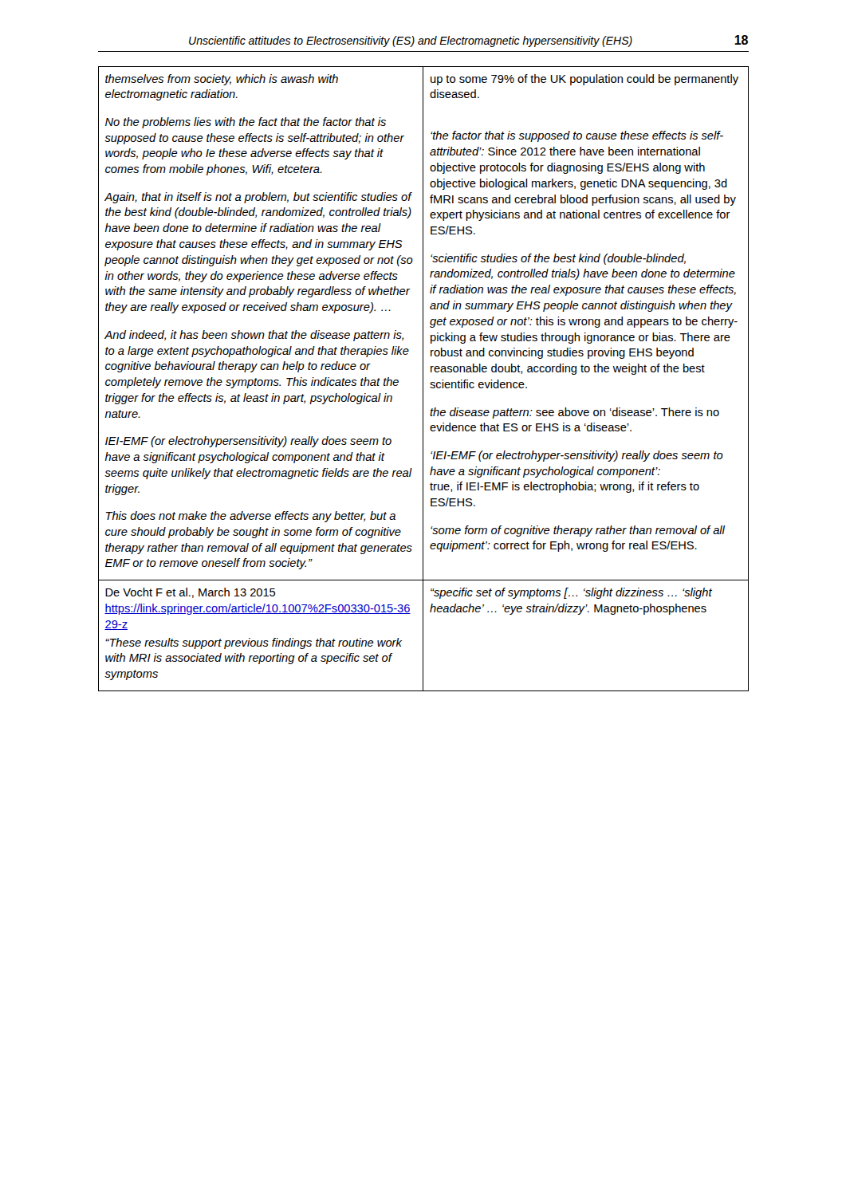Unscientific attitudes to Electrosensitivity (ES) and Electromagnetic hypersensitivity (EHS)
18
| themselves from society, which is awash with electromagnetic radiation. No the problems lies with the fact that the factor that is supposed to cause these effects is self-attributed; in other words, people who Ie these adverse effects say that it comes from mobile phones, Wifi, etcetera. Again, that in itself is not a problem, but scientific studies of the best kind (double-blinded, randomized, controlled trials) have been done to determine if radiation was the real exposure that causes these effects, and in summary EHS people cannot distinguish when they get exposed or not (so in other words, they do experience these adverse effects with the same intensity and probably regardless of whether they are really exposed or received sham exposure). … And indeed, it has been shown that the disease pattern is, to a large extent psychopathological and that therapies like cognitive behavioural therapy can help to reduce or completely remove the symptoms. This indicates that the trigger for the effects is, at least in part, psychological in nature. IEI-EMF (or electrohypersensitivity) really does seem to have a significant psychological component and that it seems quite unlikely that electromagnetic fields are the real trigger. This does not make the adverse effects any better, but a cure should probably be sought in some form of cognitive therapy rather than removal of all equipment that generates EMF or to remove oneself from society.” | up to some 79% of the UK population could be permanently diseased. ‘the factor that is supposed to cause these effects is self-attributed’: Since 2012 there have been international objective protocols for diagnosing ES/EHS along with objective biological markers, genetic DNA sequencing, 3d fMRI scans and cerebral blood perfusion scans, all used by expert physicians and at national centres of excellence for ES/EHS. ‘scientific studies of the best kind (double-blinded, randomized, controlled trials) have been done to determine if radiation was the real exposure that causes these effects, and in summary EHS people cannot distinguish when they get exposed or not’: this is wrong and appears to be cherry-picking a few studies through ignorance or bias. There are robust and convincing studies proving EHS beyond reasonable doubt, according to the weight of the best scientific evidence. the disease pattern: see above on ‘disease’. There is no evidence that ES or EHS is a ‘disease’. ‘IEI-EMF (or electrohyper-sensitivity) really does seem to have a significant psychological component’: true, if IEI-EMF is electrophobia; wrong, if it refers to ES/EHS. ‘some form of cognitive therapy rather than removal of all equipment’: correct for Eph, wrong for real ES/EHS. |
| De Vocht F et al., March 13 2015 https://link.springer.com/article/10.1007%2Fs00330-015-3629-z “These results support previous findings that routine work with MRI is associated with reporting of a specific set of symptoms | “specific set of symptoms [… ‘slight dizziness … ‘slight headache’ … ‘eye strain/dizzy’. Magneto-phosphenes |